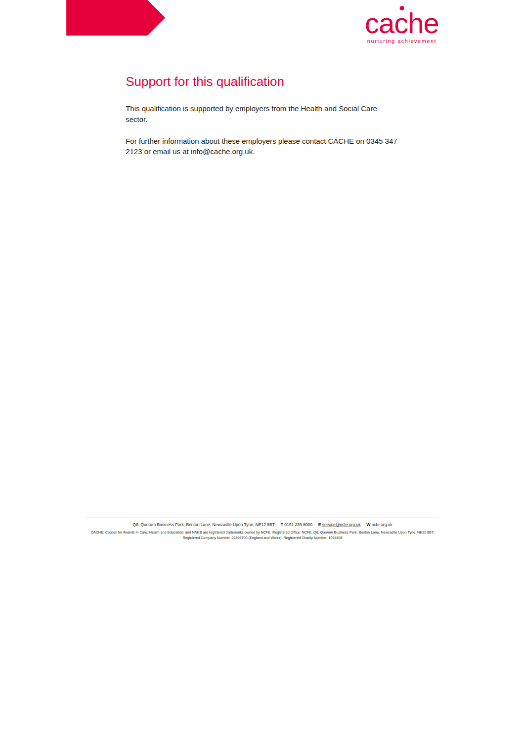cache
nurturing achievement
Support for this qualification
This qualification is supported by employers from the Health and Social Care sector.
For further information about these employers please contact CACHE on 0345 347 2123 or email us at info@cache.org.uk.
Q6, Quorum Business Park, Benton Lane, Newcastle Upon Tyne, NE12 8BT T 0191 239 8000 E service@ncfe.org.uk W ncfe.org.uk
CACHE; Council for Awards in Care, Health and Education; and NNEB are registered trademarks owned by NCFE. Registered Office: NCFE, Q6, Quorum Business Park, Benton Lane, Newcastle Upon Tyne, NE12 8BT.
Registered Company Number: 02896700 (England and Wales). Registered Charity Number: 1034808